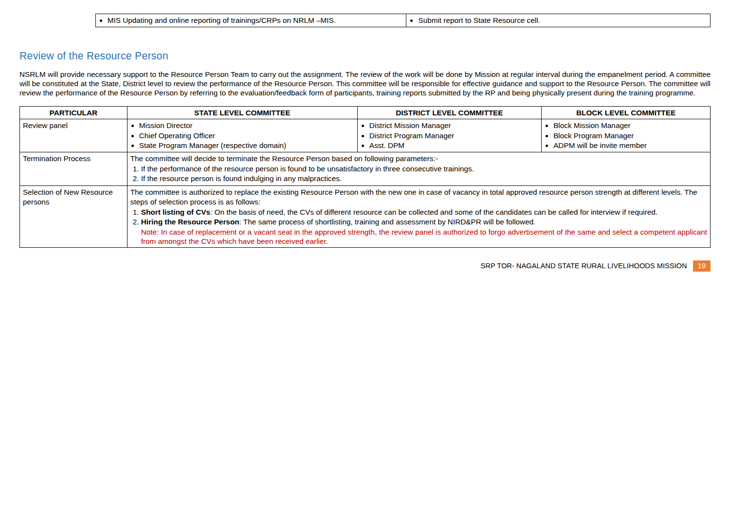| | MIS Updating and online reporting of trainings/CRPs on NRLM –MIS. | Submit report to State Resource cell. |
Review of the Resource Person
NSRLM will provide necessary support to the Resource Person Team to carry out the assignment. The review of the work will be done by Mission at regular interval during the empanelment period. A committee will be constituted at the State, District level to review the performance of the Resource Person. This committee will be responsible for effective guidance and support to the Resource Person. The committee will review the performance of the Resource Person by referring to the evaluation/feedback form of participants, training reports submitted by the RP and being physically present during the training programme.
| PARTICULAR | STATE LEVEL COMMITTEE | DISTRICT LEVEL COMMITTEE | BLOCK LEVEL COMMITTEE |
| --- | --- | --- | --- |
| Review panel | Mission Director Chief Operating Officer State Program Manager (respective domain) | District Mission Manager District Program Manager Asst. DPM | Block Mission Manager Block Program Manager ADPM will be invite member |
| Termination Process | The committee will decide to terminate the Resource Person based on following parameters:- If the performance of the resource person is found to be unsatisfactory in three consecutive trainings. If the resource person is found indulging in any malpractices. |
| Selection of New Resource persons | The committee is authorized to replace the existing Resource Person with the new one in case of vacancy in total approved resource person strength at different levels. The steps of selection process is as follows: Short listing of CVs : On the basis of need, the CVs of different resource can be collected and some of the candidates can be called for interview if required. Hiring the Resource Person : The same process of shortlisting, training and assessment by NIRD&PR will be followed. Note: In case of replacement or a vacant seat in the approved strength, the review panel is authorized to forgo advertisement of the same and select a competent applicant from amongst the CVs which have been received earlier. |
SRP TOR- NAGALAND STATE RURAL LIVELIHOODS MISSION 19